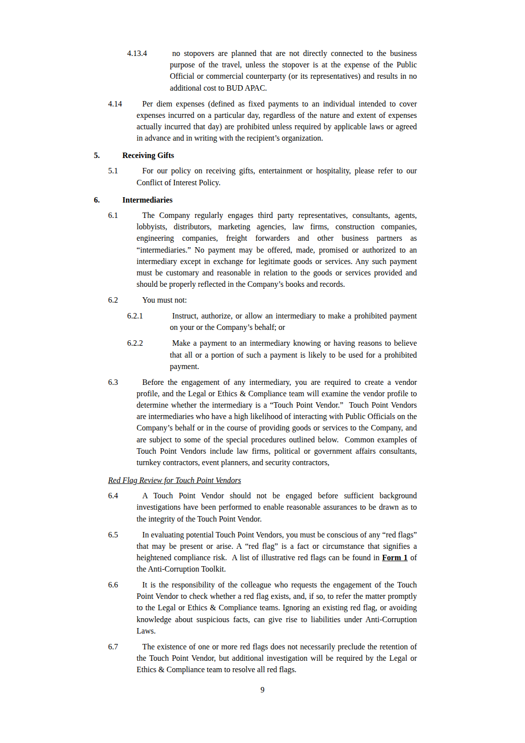4.13.4no stopovers are planned that are not directly connected to the business purpose of the travel, unless the stopover is at the expense of the Public Official or commercial counterparty (or its representatives) and results in no additional cost to BUD APAC.
4.14 Per diem expenses (defined as fixed payments to an individual intended to cover expenses incurred on a particular day, regardless of the nature and extent of expenses actually incurred that day) are prohibited unless required by applicable laws or agreed in advance and in writing with the recipient’s organization.
5. Receiving Gifts
5.1 For our policy on receiving gifts, entertainment or hospitality, please refer to our Conflict of Interest Policy.
6. Intermediaries
6.1 The Company regularly engages third party representatives, consultants, agents, lobbyists, distributors, marketing agencies, law firms, construction companies, engineering companies, freight forwarders and other business partners as “intermediaries.” No payment may be offered, made, promised or authorized to an intermediary except in exchange for legitimate goods or services. Any such payment must be customary and reasonable in relation to the goods or services provided and should be properly reflected in the Company’s books and records.
6.2 You must not:
6.2.1 Instruct, authorize, or allow an intermediary to make a prohibited payment on your or the Company’s behalf; or
6.2.2 Make a payment to an intermediary knowing or having reasons to believe that all or a portion of such a payment is likely to be used for a prohibited payment.
6.3 Before the engagement of any intermediary, you are required to create a vendor profile, and the Legal or Ethics & Compliance team will examine the vendor profile to determine whether the intermediary is a “Touch Point Vendor.” Touch Point Vendors are intermediaries who have a high likelihood of interacting with Public Officials on the Company’s behalf or in the course of providing goods or services to the Company, and are subject to some of the special procedures outlined below. Common examples of Touch Point Vendors include law firms, political or government affairs consultants, turnkey contractors, event planners, and security contractors,
Red Flag Review for Touch Point Vendors
6.4 A Touch Point Vendor should not be engaged before sufficient background investigations have been performed to enable reasonable assurances to be drawn as to the integrity of the Touch Point Vendor.
6.5 In evaluating potential Touch Point Vendors, you must be conscious of any “red flags” that may be present or arise. A “red flag” is a fact or circumstance that signifies a heightened compliance risk. A list of illustrative red flags can be found in Form 1 of the Anti-Corruption Toolkit.
6.6 It is the responsibility of the colleague who requests the engagement of the Touch Point Vendor to check whether a red flag exists, and, if so, to refer the matter promptly to the Legal or Ethics & Compliance teams. Ignoring an existing red flag, or avoiding knowledge about suspicious facts, can give rise to liabilities under Anti-Corruption Laws.
6.7 The existence of one or more red flags does not necessarily preclude the retention of the Touch Point Vendor, but additional investigation will be required by the Legal or Ethics & Compliance team to resolve all red flags.
9